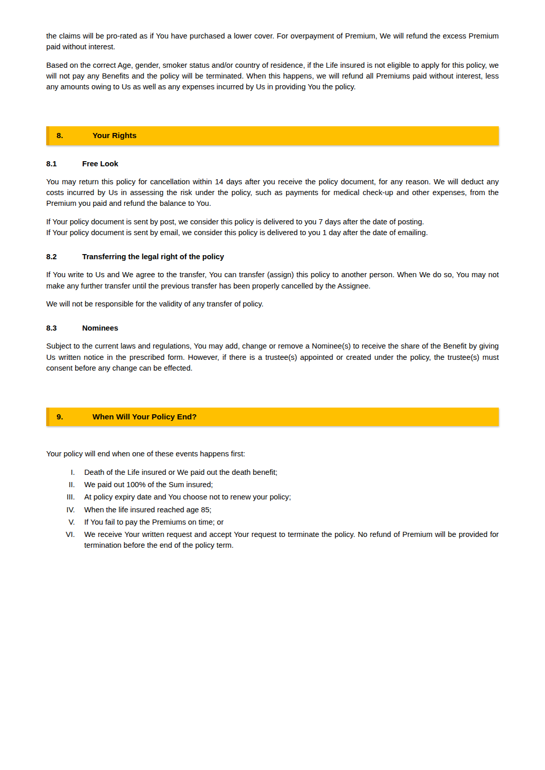the claims will be pro-rated as if You have purchased a lower cover. For overpayment of Premium, We will refund the excess Premium paid without interest.
Based on the correct Age, gender, smoker status and/or country of residence, if the Life insured is not eligible to apply for this policy, we will not pay any Benefits and the policy will be terminated. When this happens, we will refund all Premiums paid without interest, less any amounts owing to Us as well as any expenses incurred by Us in providing You the policy.
8. Your Rights
8.1 Free Look
You may return this policy for cancellation within 14 days after you receive the policy document, for any reason. We will deduct any costs incurred by Us in assessing the risk under the policy, such as payments for medical check-up and other expenses, from the Premium you paid and refund the balance to You.
If Your policy document is sent by post, we consider this policy is delivered to you 7 days after the date of posting.
If Your policy document is sent by email, we consider this policy is delivered to you 1 day after the date of emailing.
8.2 Transferring the legal right of the policy
If You write to Us and We agree to the transfer, You can transfer (assign) this policy to another person. When We do so, You may not make any further transfer until the previous transfer has been properly cancelled by the Assignee.
We will not be responsible for the validity of any transfer of policy.
8.3 Nominees
Subject to the current laws and regulations, You may add, change or remove a Nominee(s) to receive the share of the Benefit by giving Us written notice in the prescribed form. However, if there is a trustee(s) appointed or created under the policy, the trustee(s) must consent before any change can be effected.
9. When Will Your Policy End?
Your policy will end when one of these events happens first:
Death of the Life insured or We paid out the death benefit;
We paid out 100% of the Sum insured;
At policy expiry date and You choose not to renew your policy;
When the life insured reached age 85;
If You fail to pay the Premiums on time; or
We receive Your written request and accept Your request to terminate the policy. No refund of Premium will be provided for termination before the end of the policy term.